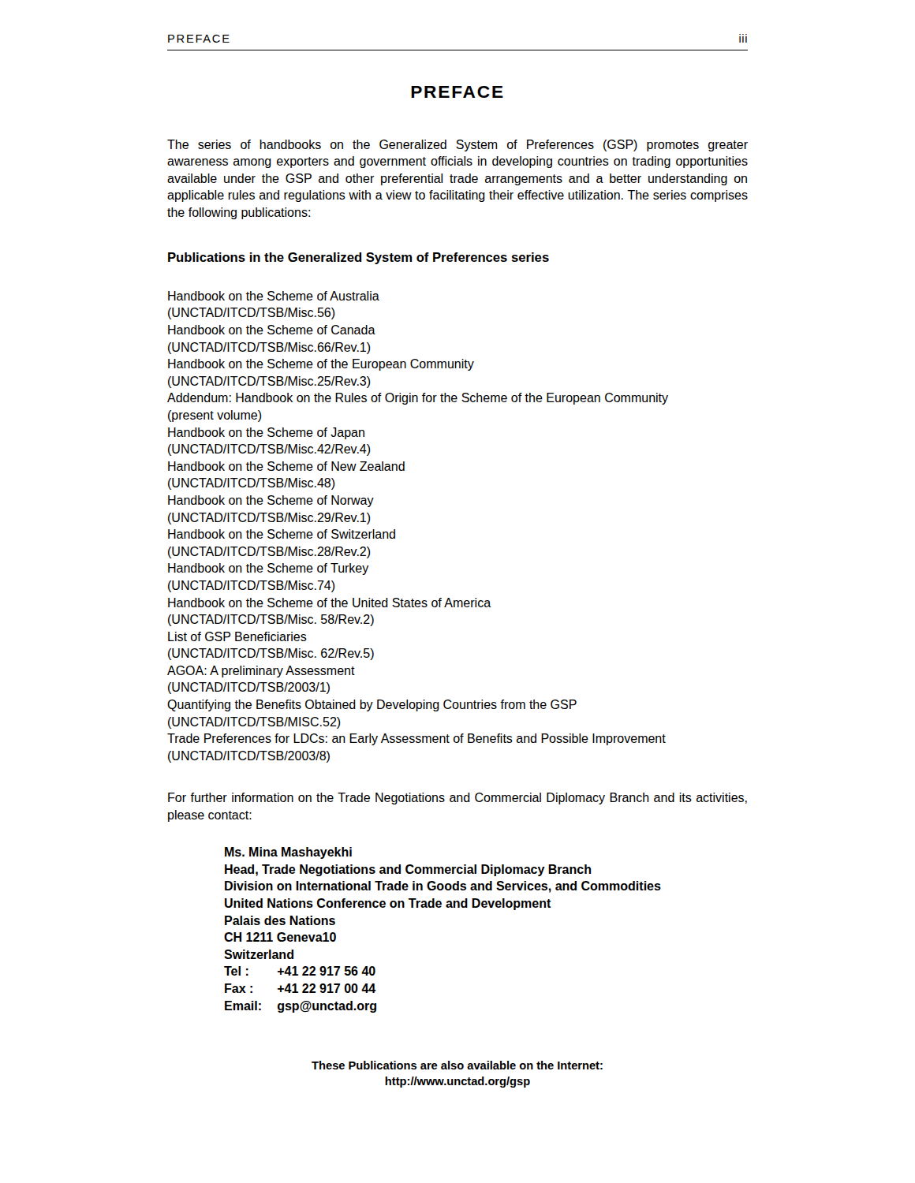PREFACE iii
PREFACE
The series of handbooks on the Generalized System of Preferences (GSP) promotes greater awareness among exporters and government officials in developing countries on trading opportunities available under the GSP and other preferential trade arrangements and a better understanding on applicable rules and regulations with a view to facilitating their effective utilization. The series comprises the following publications:
Publications in the Generalized System of Preferences series
Handbook on the Scheme of Australia
(UNCTAD/ITCD/TSB/Misc.56)
Handbook on the Scheme of Canada
(UNCTAD/ITCD/TSB/Misc.66/Rev.1)
Handbook on the Scheme of the European Community
(UNCTAD/ITCD/TSB/Misc.25/Rev.3)
Addendum: Handbook on the Rules of Origin for the Scheme of the European Community
(present volume)
Handbook on the Scheme of Japan
(UNCTAD/ITCD/TSB/Misc.42/Rev.4)
Handbook on the Scheme of New Zealand
(UNCTAD/ITCD/TSB/Misc.48)
Handbook on the Scheme of Norway
(UNCTAD/ITCD/TSB/Misc.29/Rev.1)
Handbook on the Scheme of Switzerland
(UNCTAD/ITCD/TSB/Misc.28/Rev.2)
Handbook on the Scheme of Turkey
(UNCTAD/ITCD/TSB/Misc.74)
Handbook on the Scheme of the United States of America
(UNCTAD/ITCD/TSB/Misc. 58/Rev.2)
List of GSP Beneficiaries
(UNCTAD/ITCD/TSB/Misc. 62/Rev.5)
AGOA: A preliminary Assessment
(UNCTAD/ITCD/TSB/2003/1)
Quantifying the Benefits Obtained by Developing Countries from the GSP
(UNCTAD/ITCD/TSB/MISC.52)
Trade Preferences for LDCs: an Early Assessment of Benefits and Possible Improvement
(UNCTAD/ITCD/TSB/2003/8)
For further information on the Trade Negotiations and Commercial Diplomacy Branch and its activities, please contact:
Ms. Mina Mashayekhi
Head, Trade Negotiations and Commercial Diplomacy Branch
Division on International Trade in Goods and Services, and Commodities
United Nations Conference on Trade and Development
Palais des Nations
CH 1211 Geneva10
Switzerland
Tel :+41 22 917 56 40
Fax :+41 22 917 00 44
Email: gsp@unctad.org
These Publications are also available on the Internet:
http://www.unctad.org/gsp